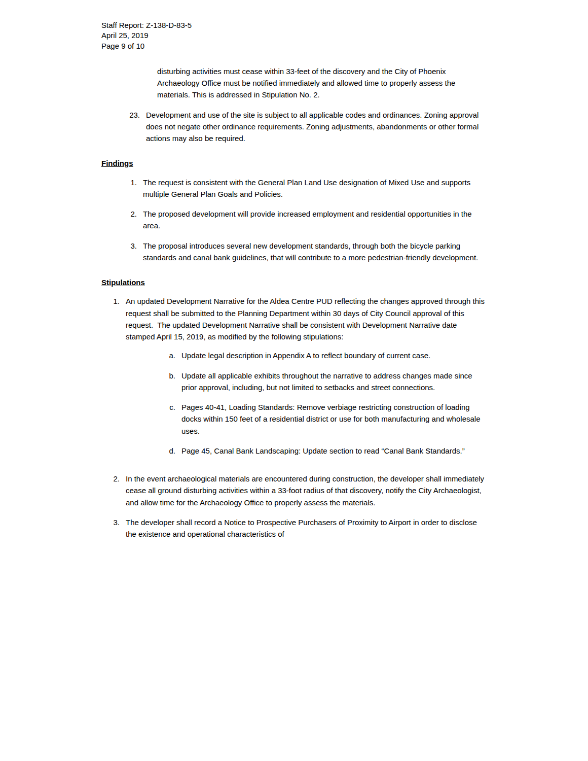Staff Report: Z-138-D-83-5
April 25, 2019
Page 9 of 10
disturbing activities must cease within 33-feet of the discovery and the City of Phoenix Archaeology Office must be notified immediately and allowed time to properly assess the materials. This is addressed in Stipulation No. 2.
23.
Development and use of the site is subject to all applicable codes and ordinances. Zoning approval does not negate other ordinance requirements. Zoning adjustments, abandonments or other formal actions may also be required.
Findings
1.
The request is consistent with the General Plan Land Use designation of Mixed Use and supports multiple General Plan Goals and Policies.
2.
The proposed development will provide increased employment and residential opportunities in the area.
3.
The proposal introduces several new development standards, through both the bicycle parking standards and canal bank guidelines, that will contribute to a more pedestrian-friendly development.
Stipulations
1.
An updated Development Narrative for the Aldea Centre PUD reflecting the changes approved through this request shall be submitted to the Planning Department within 30 days of City Council approval of this request. The updated Development Narrative shall be consistent with Development Narrative date stamped April 15, 2019, as modified by the following stipulations:
a.
Update legal description in Appendix A to reflect boundary of current case.
b.
Update all applicable exhibits throughout the narrative to address changes made since prior approval, including, but not limited to setbacks and street connections.
c.
Pages 40-41, Loading Standards: Remove verbiage restricting construction of loading docks within 150 feet of a residential district or use for both manufacturing and wholesale uses.
d.
Page 45, Canal Bank Landscaping: Update section to read “Canal Bank Standards.”
2.
In the event archaeological materials are encountered during construction, the developer shall immediately cease all ground disturbing activities within a 33-foot radius of that discovery, notify the City Archaeologist, and allow time for the Archaeology Office to properly assess the materials.
3.
The developer shall record a Notice to Prospective Purchasers of Proximity to Airport in order to disclose the existence and operational characteristics of